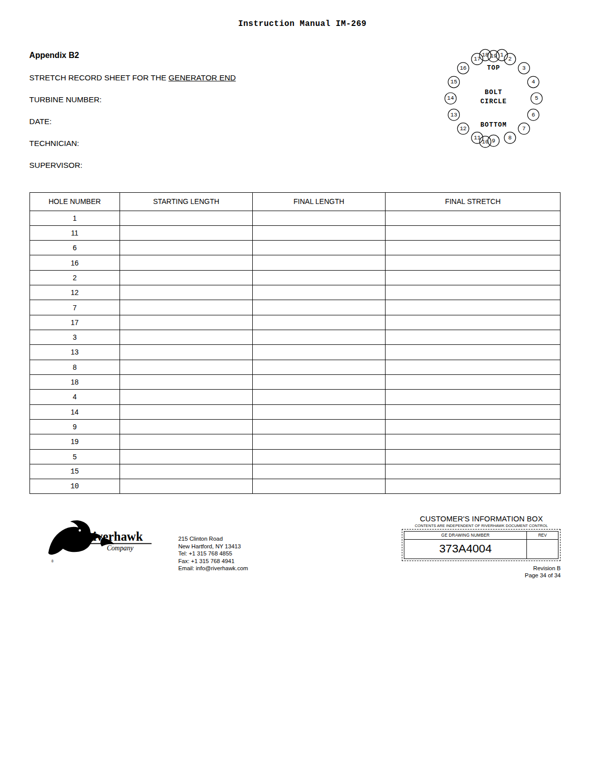Instruction Manual IM-269
Appendix B2
STRETCH RECORD SHEET FOR THE GENERATOR END
TURBINE NUMBER:
DATE:
TECHNICIAN:
SUPERVISOR:
19 1 2 3 4 5 6 7 8 9 10 11 12 13 14 15 16 17 18 TOP BOLT CIRCLE BOTTOM
| HOLE NUMBER | STARTING LENGTH | FINAL LENGTH | FINAL STRETCH |
| --- | --- | --- | --- |
| 1 | | | |
| 11 | | | |
| 6 | | | |
| 16 | | | |
| 2 | | | |
| 12 | | | |
| 7 | | | |
| 17 | | | |
| 3 | | | |
| 13 | | | |
| 8 | | | |
| 18 | | | |
| 4 | | | |
| 14 | | | |
| 9 | | | |
| 19 | | | |
| 5 | | | |
| 15 | | | |
| 10 | | | |
Riverhawk Company ®
215 Clinton Road
New Hartford, NY 13413
Tel: +1 315 768 4855
Fax: +1 315 768 4941
Email: info@riverhawk.com
CUSTOMER'S INFORMATION BOX
CONTENTS ARE INDEPENDENT OF RIVERHAWK DOCUMENT CONTROL
| GE DRAWING NUMBER | REV |
| 373A4004 | |
Revision B
Page 34 of 34